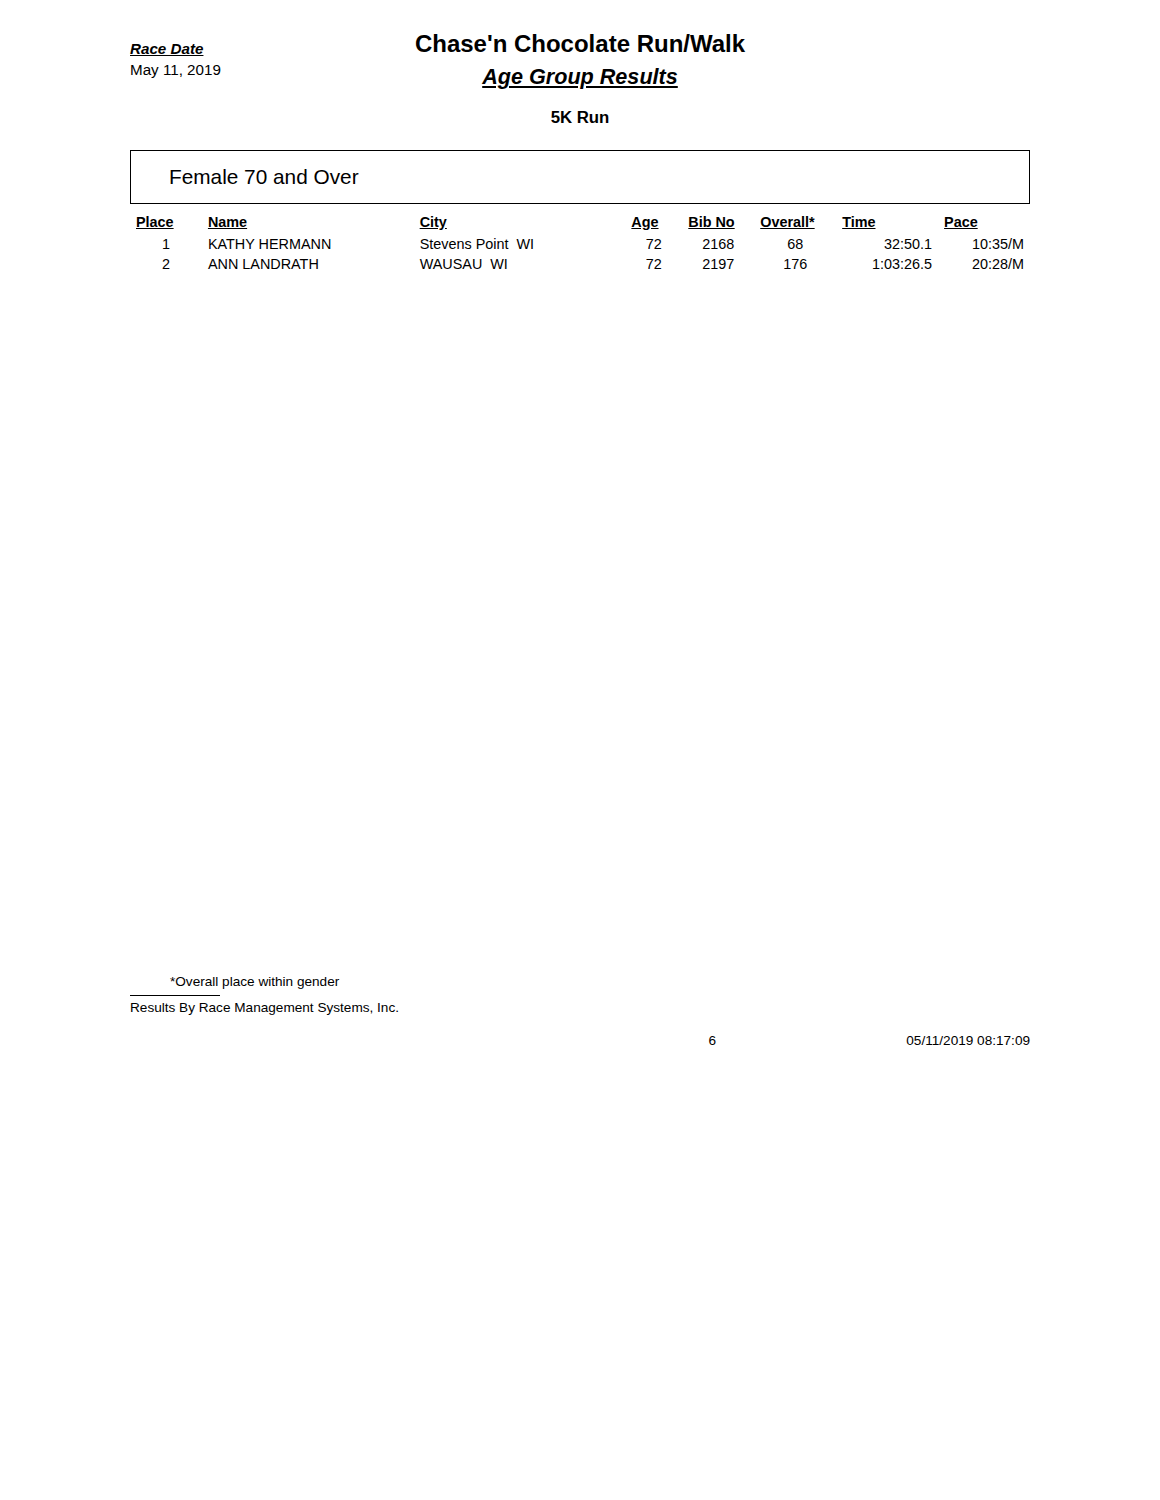Race Date
May 11, 2019
Chase'n Chocolate Run/Walk
Age Group Results
5K Run
Female 70 and Over
| Place | Name | City | Age | Bib No | Overall* | Time | Pace |
| --- | --- | --- | --- | --- | --- | --- | --- |
| 1 | KATHY HERMANN | Stevens Point WI | 72 | 2168 | 68 | 32:50.1 | 10:35/M |
| 2 | ANN LANDRATH | WAUSAU WI | 72 | 2197 | 176 | 1:03:26.5 | 20:28/M |
*Overall place within gender
Results By Race Management Systems, Inc.
6
05/11/2019 08:17:09